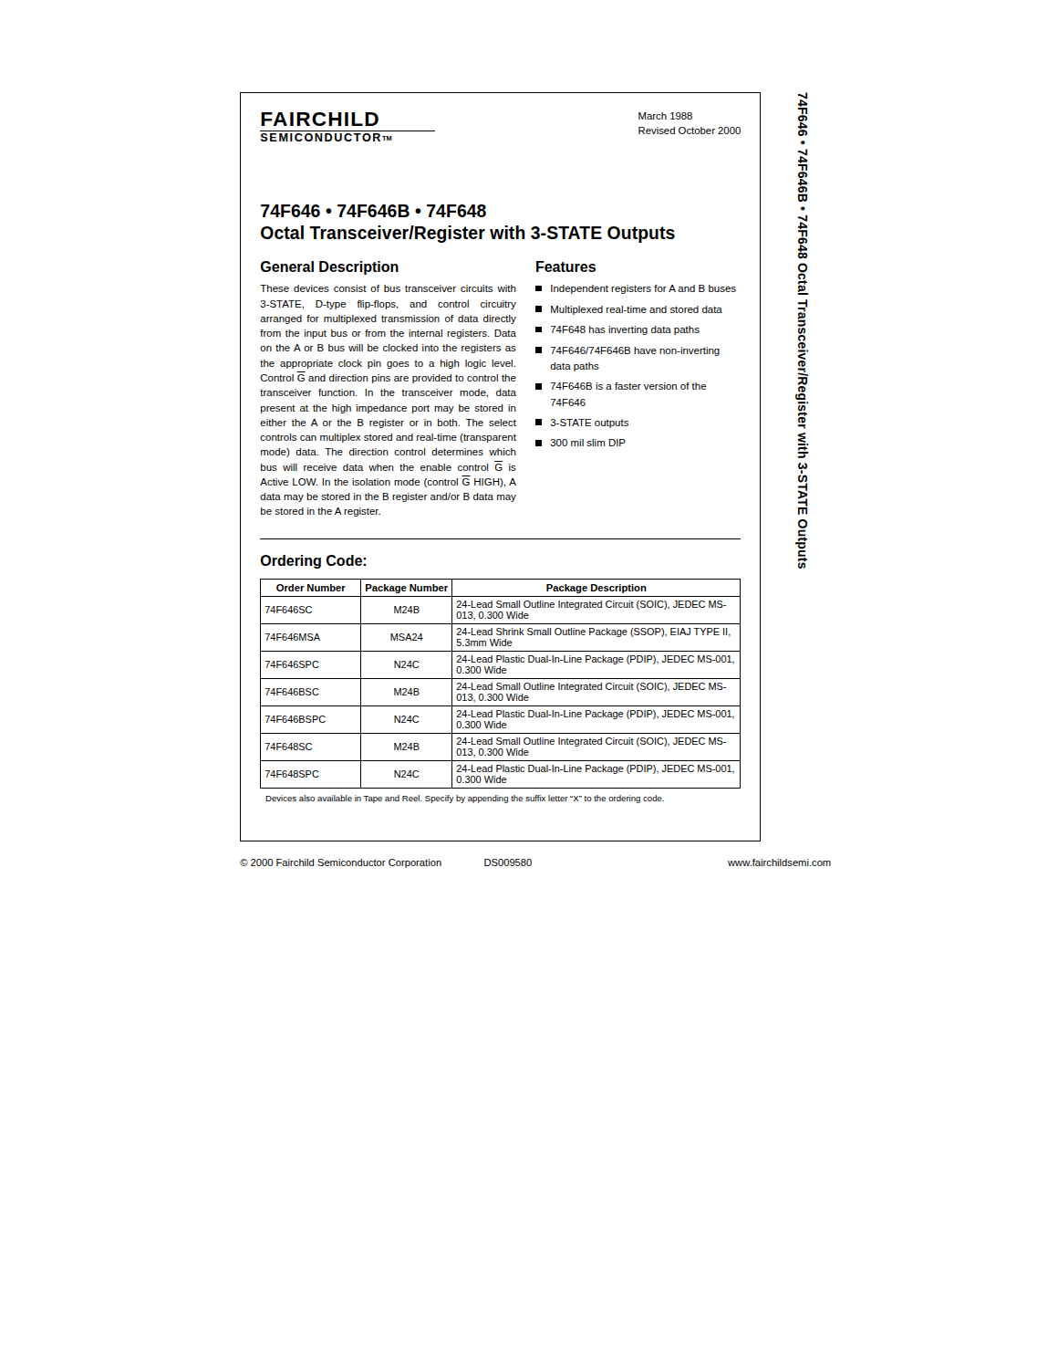74F646 • 74F646B • 74F648 Octal Transceiver/Register with 3-STATE Outputs
FAIRCHILD
SEMICONDUCTORTM
March 1988
Revised October 2000
74F646 • 74F646B • 74F648
Octal Transceiver/Register with 3-STATE Outputs
General Description
These devices consist of bus transceiver circuits with 3-STATE, D-type flip-flops, and control circuitry arranged for multiplexed transmission of data directly from the input bus or from the internal registers. Data on the A or B bus will be clocked into the registers as the appropriate clock pin goes to a high logic level. Control G and direction pins are provided to control the transceiver function. In the transceiver mode, data present at the high impedance port may be stored in either the A or the B register or in both. The select controls can multiplex stored and real-time (transparent mode) data. The direction control determines which bus will receive data when the enable control G is Active LOW. In the isolation mode (control G HIGH), A data may be stored in the B register and/or B data may be stored in the A register.
Features
Independent registers for A and B buses
Multiplexed real-time and stored data
74F648 has inverting data paths
74F646/74F646B have non-inverting data paths
74F646B is a faster version of the 74F646
3-STATE outputs
300 mil slim DIP
Ordering Code:
| Order Number | Package Number | Package Description |
| --- | --- | --- |
| 74F646SC | M24B | 24-Lead Small Outline Integrated Circuit (SOIC), JEDEC MS-013, 0.300 Wide |
| 74F646MSA | MSA24 | 24-Lead Shrink Small Outline Package (SSOP), EIAJ TYPE II, 5.3mm Wide |
| 74F646SPC | N24C | 24-Lead Plastic Dual-In-Line Package (PDIP), JEDEC MS-001, 0.300 Wide |
| 74F646BSC | M24B | 24-Lead Small Outline Integrated Circuit (SOIC), JEDEC MS-013, 0.300 Wide |
| 74F646BSPC | N24C | 24-Lead Plastic Dual-In-Line Package (PDIP), JEDEC MS-001, 0.300 Wide |
| 74F648SC | M24B | 24-Lead Small Outline Integrated Circuit (SOIC), JEDEC MS-013, 0.300 Wide |
| 74F648SPC | N24C | 24-Lead Plastic Dual-In-Line Package (PDIP), JEDEC MS-001, 0.300 Wide |
Devices also available in Tape and Reel. Specify by appending the suffix letter “X” to the ordering code.
© 2000 Fairchild Semiconductor Corporation DS009580
www.fairchildsemi.com